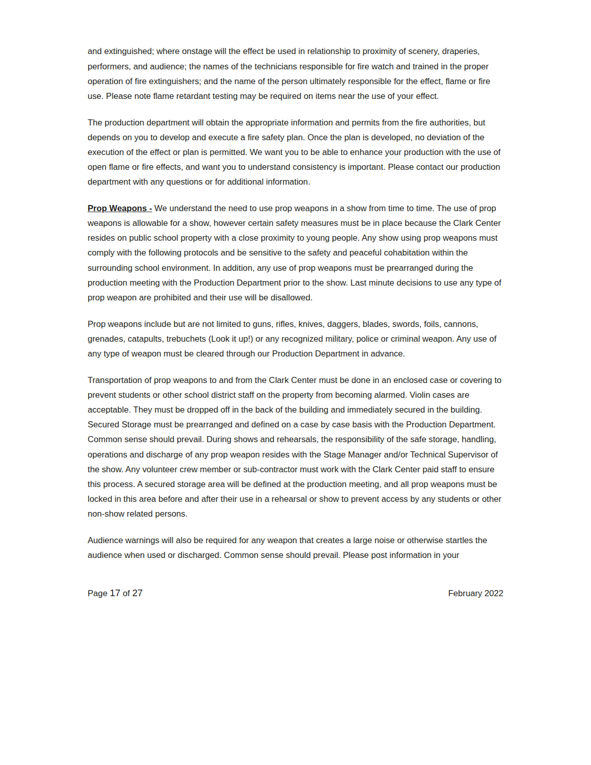and extinguished; where onstage will the effect be used in relationship to proximity of scenery, draperies, performers, and audience; the names of the technicians responsible for fire watch and trained in the proper operation of fire extinguishers; and the name of the person ultimately responsible for the effect, flame or fire use. Please note flame retardant testing may be required on items near the use of your effect.
The production department will obtain the appropriate information and permits from the fire authorities, but depends on you to develop and execute a fire safety plan. Once the plan is developed, no deviation of the execution of the effect or plan is permitted. We want you to be able to enhance your production with the use of open flame or fire effects, and want you to understand consistency is important. Please contact our production department with any questions or for additional information.
Prop Weapons - We understand the need to use prop weapons in a show from time to time. The use of prop weapons is allowable for a show, however certain safety measures must be in place because the Clark Center resides on public school property with a close proximity to young people. Any show using prop weapons must comply with the following protocols and be sensitive to the safety and peaceful cohabitation within the surrounding school environment. In addition, any use of prop weapons must be prearranged during the production meeting with the Production Department prior to the show. Last minute decisions to use any type of prop weapon are prohibited and their use will be disallowed.
Prop weapons include but are not limited to guns, rifles, knives, daggers, blades, swords, foils, cannons, grenades, catapults, trebuchets (Look it up!) or any recognized military, police or criminal weapon. Any use of any type of weapon must be cleared through our Production Department in advance.
Transportation of prop weapons to and from the Clark Center must be done in an enclosed case or covering to prevent students or other school district staff on the property from becoming alarmed. Violin cases are acceptable. They must be dropped off in the back of the building and immediately secured in the building. Secured Storage must be prearranged and defined on a case by case basis with the Production Department. Common sense should prevail. During shows and rehearsals, the responsibility of the safe storage, handling, operations and discharge of any prop weapon resides with the Stage Manager and/or Technical Supervisor of the show. Any volunteer crew member or sub-contractor must work with the Clark Center paid staff to ensure this process. A secured storage area will be defined at the production meeting, and all prop weapons must be locked in this area before and after their use in a rehearsal or show to prevent access by any students or other non-show related persons.
Audience warnings will also be required for any weapon that creates a large noise or otherwise startles the audience when used or discharged. Common sense should prevail. Please post information in your
Page 17 of 27 February 2022